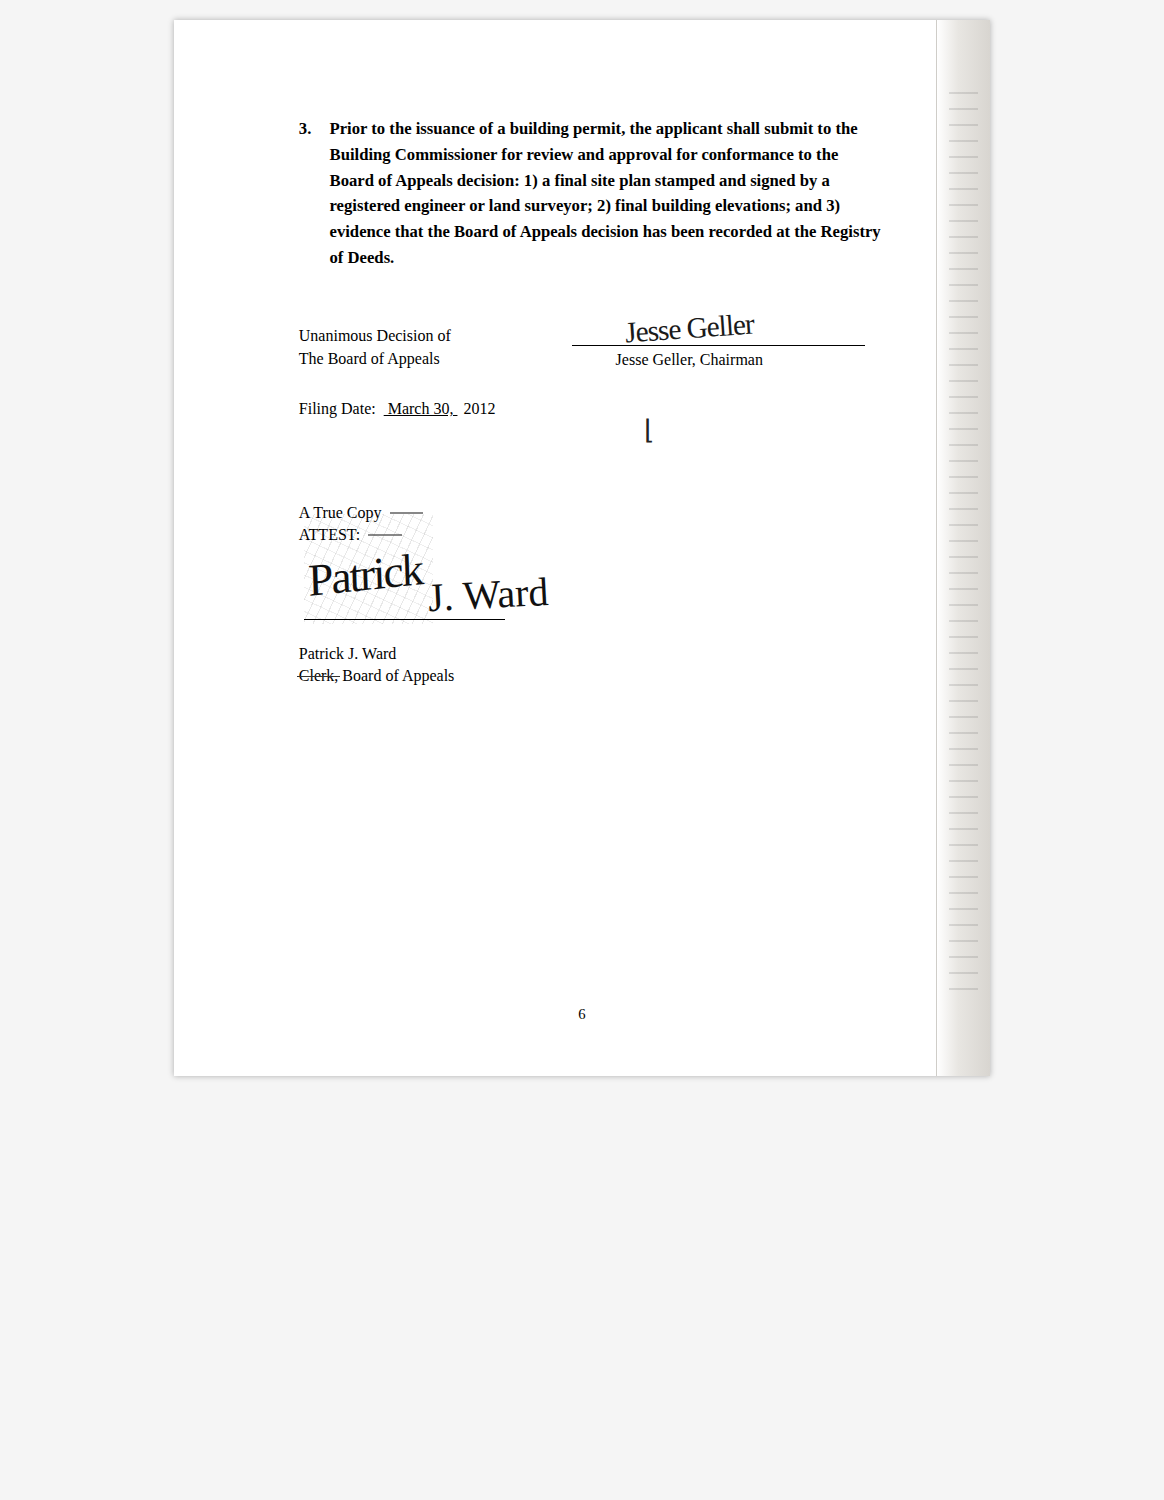3.
Prior to the issuance of a building permit, the applicant shall submit to the Building Commissioner for review and approval for conformance to the Board of Appeals decision: 1) a final site plan stamped and signed by a registered engineer or land surveyor; 2) final building elevations; and 3) evidence that the Board of Appeals decision has been recorded at the Registry of Deeds.
Unanimous Decision of
The Board of Appeals
Jesse Geller
Jesse Geller, Chairman
Filing Date: March 30, 2012
⌊
A True Copy
ATTEST:
Patrick J. Ward
Patrick J. Ward
Clerk, Board of Appeals
6